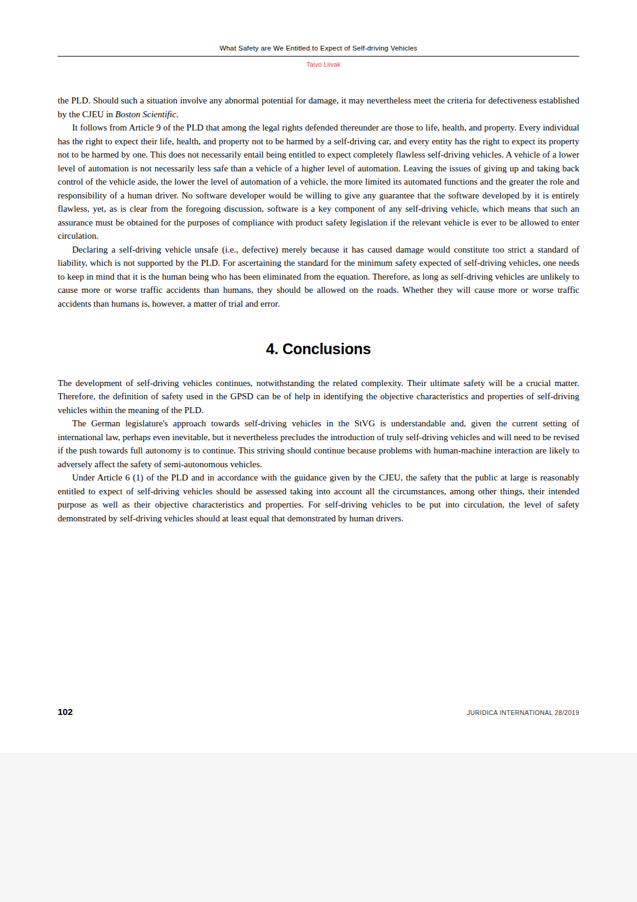What Safety are We Entitled to Expect of Self-driving Vehicles
Taivo Liivak
the PLD. Should such a situation involve any abnormal potential for damage, it may nevertheless meet the criteria for defectiveness established by the CJEU in Boston Scientific.
It follows from Article 9 of the PLD that among the legal rights defended thereunder are those to life, health, and property. Every individual has the right to expect their life, health, and property not to be harmed by a self-driving car, and every entity has the right to expect its property not to be harmed by one. This does not necessarily entail being entitled to expect completely flawless self-driving vehicles. A vehicle of a lower level of automation is not necessarily less safe than a vehicle of a higher level of automation. Leaving the issues of giving up and taking back control of the vehicle aside, the lower the level of automation of a vehicle, the more limited its automated functions and the greater the role and responsibility of a human driver. No software developer would be willing to give any guarantee that the software developed by it is entirely flawless, yet, as is clear from the foregoing discussion, software is a key component of any self-driving vehicle, which means that such an assurance must be obtained for the purposes of compliance with product safety legislation if the relevant vehicle is ever to be allowed to enter circulation.
Declaring a self-driving vehicle unsafe (i.e., defective) merely because it has caused damage would constitute too strict a standard of liability, which is not supported by the PLD. For ascertaining the standard for the minimum safety expected of self-driving vehicles, one needs to keep in mind that it is the human being who has been eliminated from the equation. Therefore, as long as self-driving vehicles are unlikely to cause more or worse traffic accidents than humans, they should be allowed on the roads. Whether they will cause more or worse traffic accidents than humans is, however, a matter of trial and error.
4. Conclusions
The development of self-driving vehicles continues, notwithstanding the related complexity. Their ultimate safety will be a crucial matter. Therefore, the definition of safety used in the GPSD can be of help in identifying the objective characteristics and properties of self-driving vehicles within the meaning of the PLD.
The German legislature's approach towards self-driving vehicles in the StVG is understandable and, given the current setting of international law, perhaps even inevitable, but it nevertheless precludes the introduction of truly self-driving vehicles and will need to be revised if the push towards full autonomy is to continue. This striving should continue because problems with human-machine interaction are likely to adversely affect the safety of semi-autonomous vehicles.
Under Article 6 (1) of the PLD and in accordance with the guidance given by the CJEU, the safety that the public at large is reasonably entitled to expect of self-driving vehicles should be assessed taking into account all the circumstances, among other things, their intended purpose as well as their objective characteristics and properties. For self-driving vehicles to be put into circulation, the level of safety demonstrated by self-driving vehicles should at least equal that demonstrated by human drivers.
102 JURIDICA INTERNATIONAL 28/2019